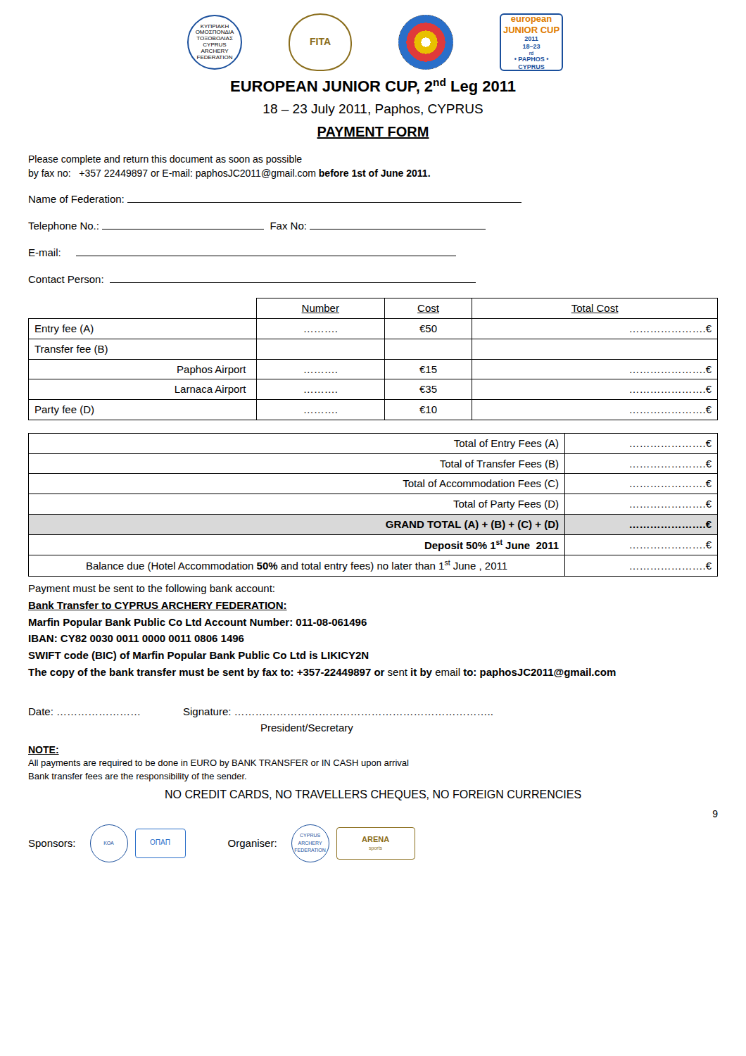ΚΥΠΡΙΑΚΗ ΟΜΟΣΠΟΝΔΙΑ ΤΟΞΟΒΟΛΙΑΣ
CYPRUS ARCHERY FEDERATION
FITA
european JUNIOR CUP2011
18–23rd • PAPHOS • CYPRUS
EUROPEAN JUNIOR CUP, 2nd Leg 2011
18 – 23 July 2011, Paphos, CYPRUS
PAYMENT FORM
Please complete and return this document as soon as possible
by fax no: +357 22449897 or E-mail: paphosJC2011@gmail.com before 1st of June 2011.
Name of Federation:
Telephone No.: Fax No:
E-mail:
Contact Person:
| | Number | Cost | Total Cost |
| --- | --- | --- | --- |
| Entry fee (A) | ………. | €50 | ………………….€ |
| Transfer fee (B) | | | |
| Paphos Airport | ………. | €15 | ………………….€ |
| Larnaca Airport | ………. | €35 | ………………….€ |
| Party fee (D) | ………. | €10 | ………………….€ |
| Total of Entry Fees (A) | ………………….€ |
| Total of Transfer Fees (B) | ………………….€ |
| Total of Accommodation Fees (C) | ………………….€ |
| Total of Party Fees (D) | ………………….€ |
| GRAND TOTAL (A) + (B) + (C) + (D) | ………………….€ |
| Deposit 50% 1 st June 2011 | ………………….€ |
| Balance due (Hotel Accommodation 50% and total entry fees) no later than 1 st June , 2011 | ………………….€ |
Payment must be sent to the following bank account:
Bank Transfer to CYPRUS ARCHERY FEDERATION:
Marfin Popular Bank Public Co Ltd Account Number: 011-08-061496
IBAN: CY82 0030 0011 0000 0011 0806 1496
SWIFT code (BIC) of Marfin Popular Bank Public Co Ltd is LIKICY2N
The copy of the bank transfer must be sent by fax to: +357-22449897 or sent it by email to: paphosJC2011@gmail.com
Date: ……………………
Signature: ………………………………………………………………..
President/Secretary
NOTE:
All payments are required to be done in EURO by BANK TRANSFER or IN CASH upon arrival
Bank transfer fees are the responsibility of the sender.
NO CREDIT CARDS, NO TRAVELLERS CHEQUES, NO FOREIGN CURRENCIES
9
Sponsors:
ΚΟΑ
ΟΠΑΠ
Organiser:
CYPRUS ARCHERY FEDERATION
ARENAsports